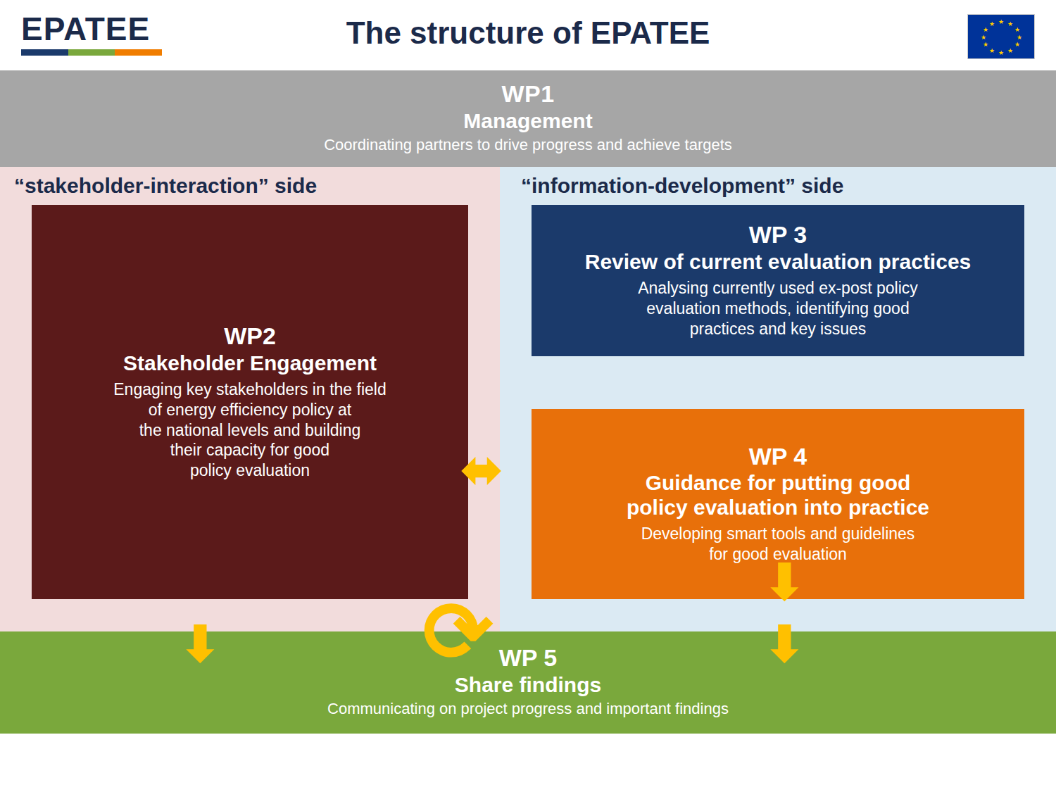EPATEE
The structure of EPATEE
★ ★ ★ ★ ★ ★ ★ ★ ★ ★ ★ ★
WP1
Management
Coordinating partners to drive progress and achieve targets
“stakeholder-interaction” side
WP2
Stakeholder Engagement
Engaging key stakeholders in the field
of energy efficiency policy at
the national levels and building
their capacity for good
policy evaluation
“information-development” side
WP 3
Review of current evaluation practices
Analysing currently used ex-post policy
evaluation methods, identifying good
practices and key issues
WP 4
Guidance for putting good
policy evaluation into practice
Developing smart tools and guidelines
for good evaluation
⬌
⬇
⟳
⬇
⬇
WP 5
Share findings
Communicating on project progress and important findings